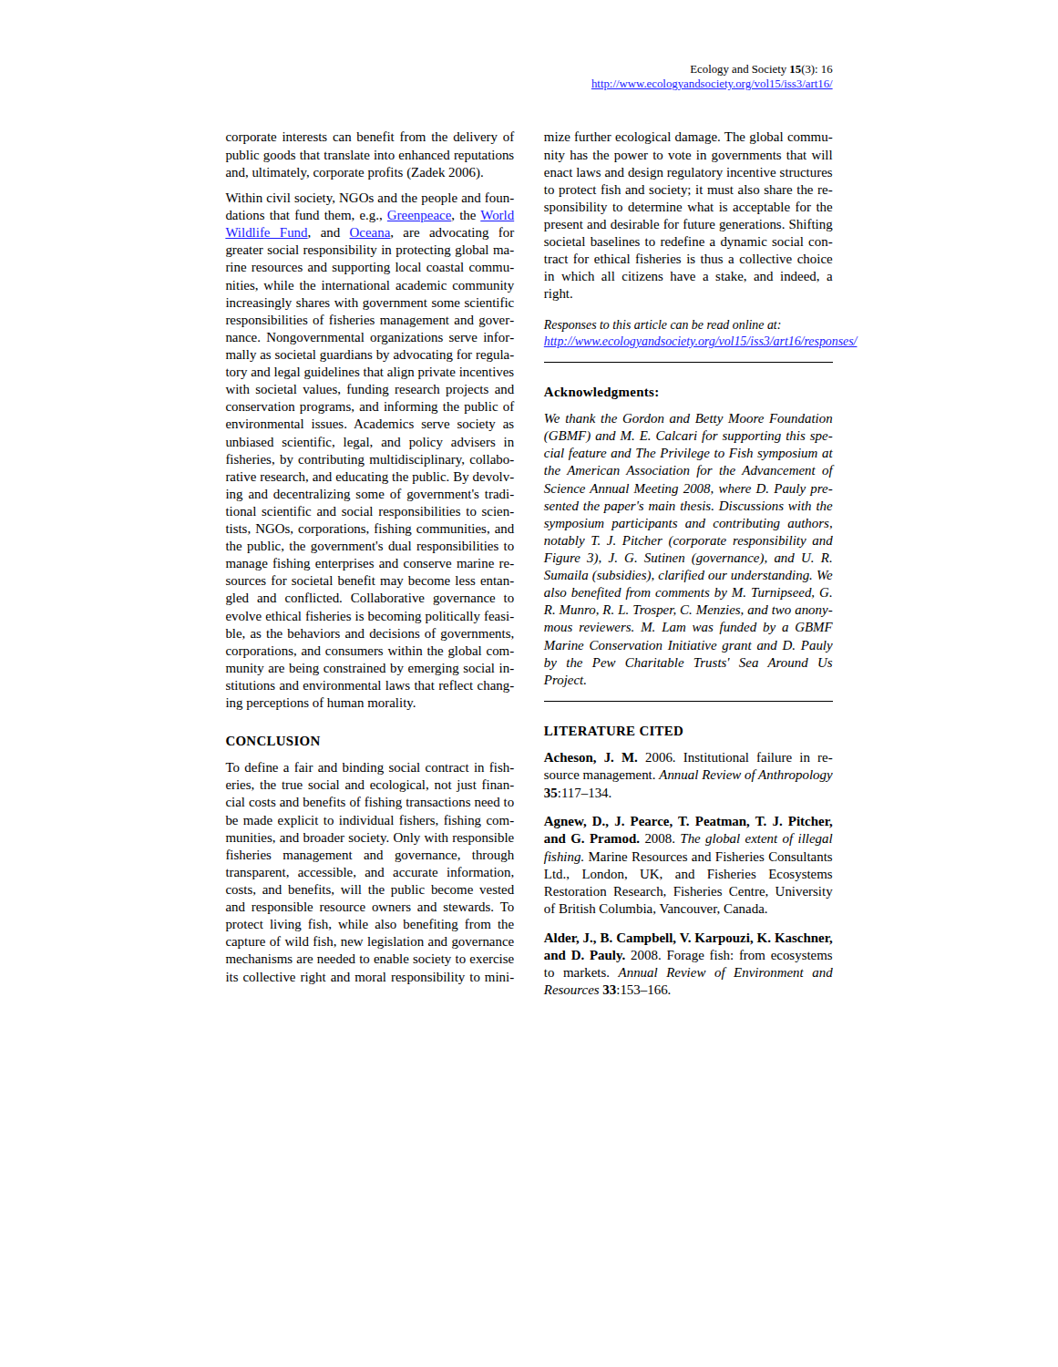Ecology and Society 15(3): 16
http://www.ecologyandsociety.org/vol15/iss3/art16/
corporate interests can benefit from the delivery of public goods that translate into enhanced reputations and, ultimately, corporate profits (Zadek 2006).
Within civil society, NGOs and the people and foundations that fund them, e.g., Greenpeace, the World Wildlife Fund, and Oceana, are advocating for greater social responsibility in protecting global marine resources and supporting local coastal communities, while the international academic community increasingly shares with government some scientific responsibilities of fisheries management and governance. Nongovernmental organizations serve informally as societal guardians by advocating for regulatory and legal guidelines that align private incentives with societal values, funding research projects and conservation programs, and informing the public of environmental issues. Academics serve society as unbiased scientific, legal, and policy advisers in fisheries, by contributing multidisciplinary, collaborative research, and educating the public. By devolving and decentralizing some of government's traditional scientific and social responsibilities to scientists, NGOs, corporations, fishing communities, and the public, the government's dual responsibilities to manage fishing enterprises and conserve marine resources for societal benefit may become less entangled and conflicted. Collaborative governance to evolve ethical fisheries is becoming politically feasible, as the behaviors and decisions of governments, corporations, and consumers within the global community are being constrained by emerging social institutions and environmental laws that reflect changing perceptions of human morality.
CONCLUSION
To define a fair and binding social contract in fisheries, the true social and ecological, not just financial costs and benefits of fishing transactions need to be made explicit to individual fishers, fishing communities, and broader society. Only with responsible fisheries management and governance, through transparent, accessible, and accurate information, costs, and benefits, will the public become vested and responsible resource owners and stewards. To protect living fish, while also benefiting from the capture of wild fish, new legislation and governance mechanisms are needed to enable society to exercise its collective right and moral responsibility to minimize further ecological damage. The global community has the power to vote in governments that will enact laws and design regulatory incentive structures to protect fish and society; it must also share the responsibility to determine what is acceptable for the present and desirable for future generations. Shifting societal baselines to redefine a dynamic social contract for ethical fisheries is thus a collective choice in which all citizens have a stake, and indeed, a right.
Responses to this article can be read online at:
http://www.ecologyandsociety.org/vol15/iss3/art16/responses/
Acknowledgments:
We thank the Gordon and Betty Moore Foundation (GBMF) and M. E. Calcari for supporting this special feature and The Privilege to Fish symposium at the American Association for the Advancement of Science Annual Meeting 2008, where D. Pauly presented the paper's main thesis. Discussions with the symposium participants and contributing authors, notably T. J. Pitcher (corporate responsibility and Figure 3), J. G. Sutinen (governance), and U. R. Sumaila (subsidies), clarified our understanding. We also benefited from comments by M. Turnipseed, G. R. Munro, R. L. Trosper, C. Menzies, and two anonymous reviewers. M. Lam was funded by a GBMF Marine Conservation Initiative grant and D. Pauly by the Pew Charitable Trusts' Sea Around Us Project.
LITERATURE CITED
Acheson, J. M. 2006. Institutional failure in resource management. Annual Review of Anthropology 35:117–134.
Agnew, D., J. Pearce, T. Peatman, T. J. Pitcher, and G. Pramod. 2008. The global extent of illegal fishing. Marine Resources and Fisheries Consultants Ltd., London, UK, and Fisheries Ecosystems Restoration Research, Fisheries Centre, University of British Columbia, Vancouver, Canada.
Alder, J., B. Campbell, V. Karpouzi, K. Kaschner, and D. Pauly. 2008. Forage fish: from ecosystems to markets. Annual Review of Environment and Resources 33:153–166.